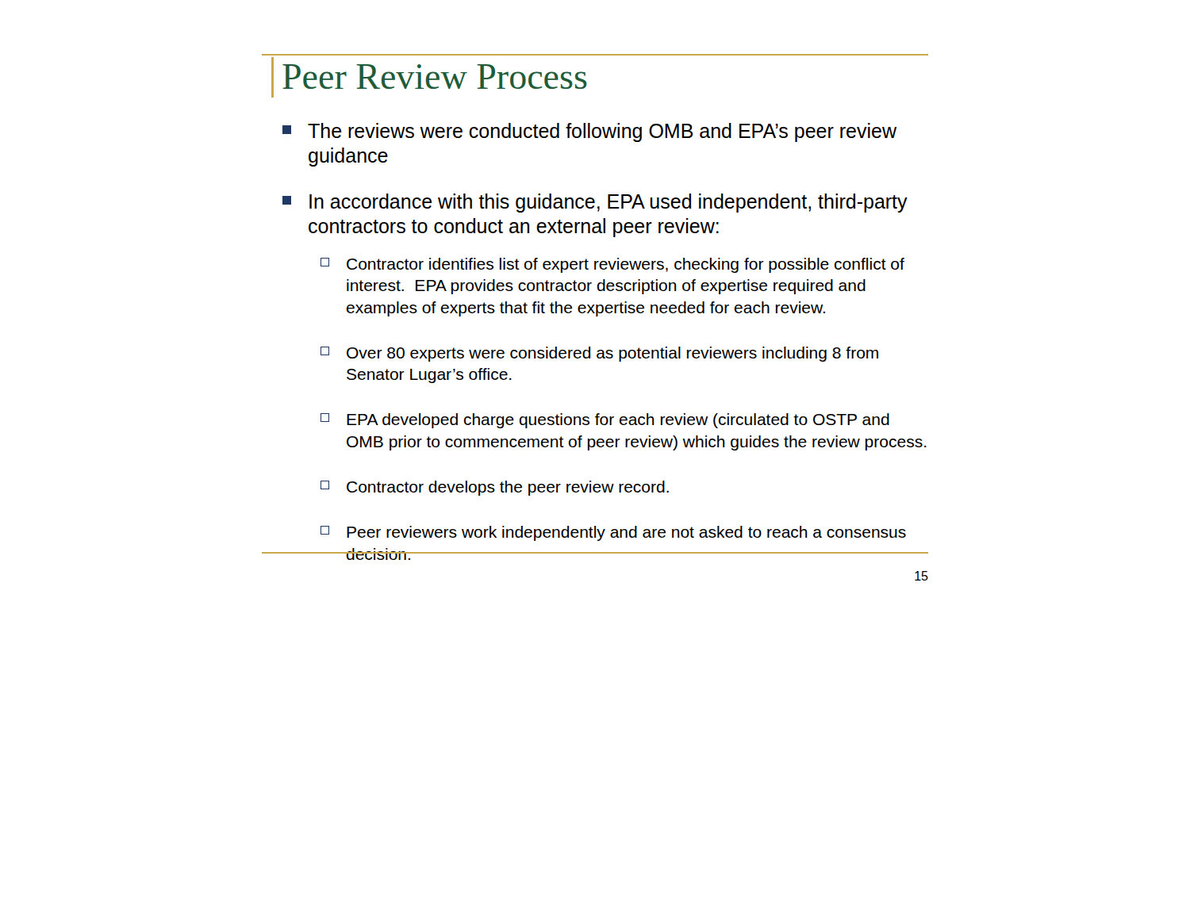Peer Review Process
The reviews were conducted following OMB and EPA’s peer review guidance
In accordance with this guidance, EPA used independent, third-party contractors to conduct an external peer review:
Contractor identifies list of expert reviewers, checking for possible conflict of interest. EPA provides contractor description of expertise required and examples of experts that fit the expertise needed for each review.
Over 80 experts were considered as potential reviewers including 8 from Senator Lugar’s office.
EPA developed charge questions for each review (circulated to OSTP and OMB prior to commencement of peer review) which guides the review process.
Contractor develops the peer review record.
Peer reviewers work independently and are not asked to reach a consensus decision.
15